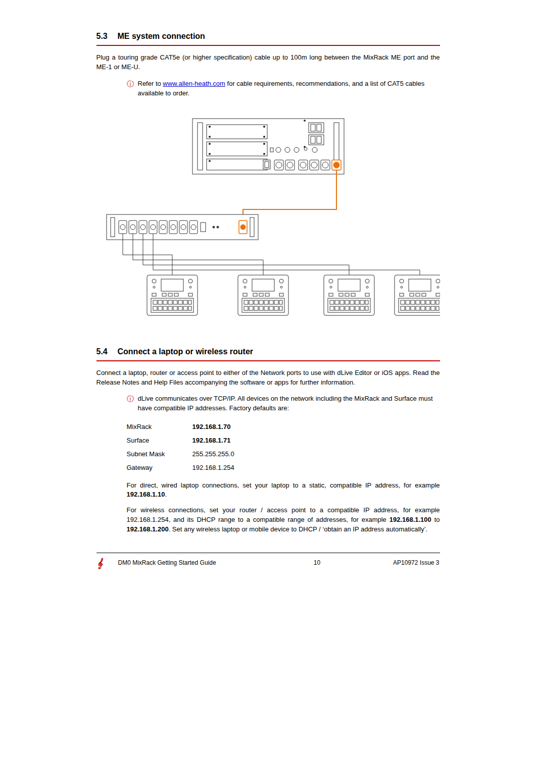5.3 ME system connection
Plug a touring grade CAT5e (or higher specification) cable up to 100m long between the MixRack ME port and the ME-1 or ME-U.
Refer to www.allen-heath.com for cable requirements, recommendations, and a list of CAT5 cables available to order.
5.4 Connect a laptop or wireless router
Connect a laptop, router or access point to either of the Network ports to use with dLive Editor or iOS apps. Read the Release Notes and Help Files accompanying the software or apps for further information.
dLive communicates over TCP/IP. All devices on the network including the MixRack and Surface must have compatible IP addresses. Factory defaults are:
| MixRack | 192.168.1.70 |
| Surface | 192.168.1.71 |
| Subnet Mask | 255.255.255.0 |
| Gateway | 192.168.1.254 |
For direct, wired laptop connections, set your laptop to a static, compatible IP address, for example 192.168.1.10.
For wireless connections, set your router / access point to a compatible IP address, for example 192.168.1.254, and its DHCP range to a compatible range of addresses, for example 192.168.1.100 to 192.168.1.200. Set any wireless laptop or mobile device to DHCP / ‘obtain an IP address automatically’.
| 𝄞 | DM0 MixRack Getting Started Guide | 10 | AP10972 Issue 3 |